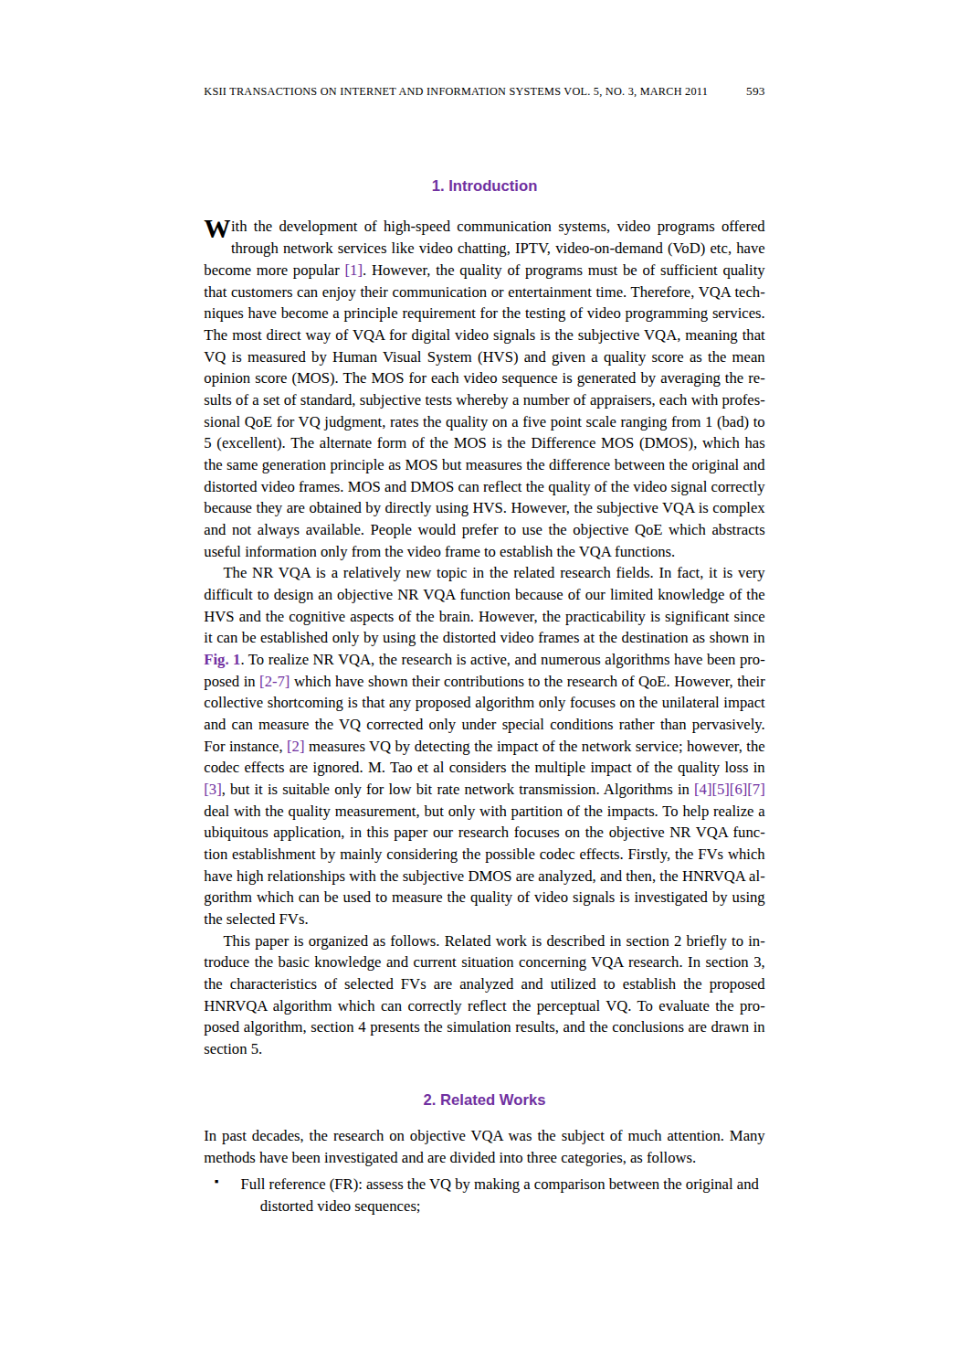KSII TRANSACTIONS ON INTERNET AND INFORMATION SYSTEMS VOL. 5, NO. 3, March 2011 593
1. Introduction
With the development of high-speed communication systems, video programs offered through network services like video chatting, IPTV, video-on-demand (VoD) etc, have become more popular [1]. However, the quality of programs must be of sufficient quality that customers can enjoy their communication or entertainment time. Therefore, VQA techniques have become a principle requirement for the testing of video programming services. The most direct way of VQA for digital video signals is the subjective VQA, meaning that VQ is measured by Human Visual System (HVS) and given a quality score as the mean opinion score (MOS). The MOS for each video sequence is generated by averaging the results of a set of standard, subjective tests whereby a number of appraisers, each with professional QoE for VQ judgment, rates the quality on a five point scale ranging from 1 (bad) to 5 (excellent). The alternate form of the MOS is the Difference MOS (DMOS), which has the same generation principle as MOS but measures the difference between the original and distorted video frames. MOS and DMOS can reflect the quality of the video signal correctly because they are obtained by directly using HVS. However, the subjective VQA is complex and not always available. People would prefer to use the objective QoE which abstracts useful information only from the video frame to establish the VQA functions.
The NR VQA is a relatively new topic in the related research fields. In fact, it is very difficult to design an objective NR VQA function because of our limited knowledge of the HVS and the cognitive aspects of the brain. However, the practicability is significant since it can be established only by using the distorted video frames at the destination as shown in Fig. 1. To realize NR VQA, the research is active, and numerous algorithms have been proposed in [2-7] which have shown their contributions to the research of QoE. However, their collective shortcoming is that any proposed algorithm only focuses on the unilateral impact and can measure the VQ corrected only under special conditions rather than pervasively. For instance, [2] measures VQ by detecting the impact of the network service; however, the codec effects are ignored. M. Tao et al considers the multiple impact of the quality loss in [3], but it is suitable only for low bit rate network transmission. Algorithms in [4][5][6][7] deal with the quality measurement, but only with partition of the impacts. To help realize a ubiquitous application, in this paper our research focuses on the objective NR VQA function establishment by mainly considering the possible codec effects. Firstly, the FVs which have high relationships with the subjective DMOS are analyzed, and then, the HNRVQA algorithm which can be used to measure the quality of video signals is investigated by using the selected FVs.
This paper is organized as follows. Related work is described in section 2 briefly to introduce the basic knowledge and current situation concerning VQA research. In section 3, the characteristics of selected FVs are analyzed and utilized to establish the proposed HNRVQA algorithm which can correctly reflect the perceptual VQ. To evaluate the proposed algorithm, section 4 presents the simulation results, and the conclusions are drawn in section 5.
2. Related Works
In past decades, the research on objective VQA was the subject of much attention. Many methods have been investigated and are divided into three categories, as follows.
Full reference (FR): assess the VQ by making a comparison between the original and distorted video sequences;